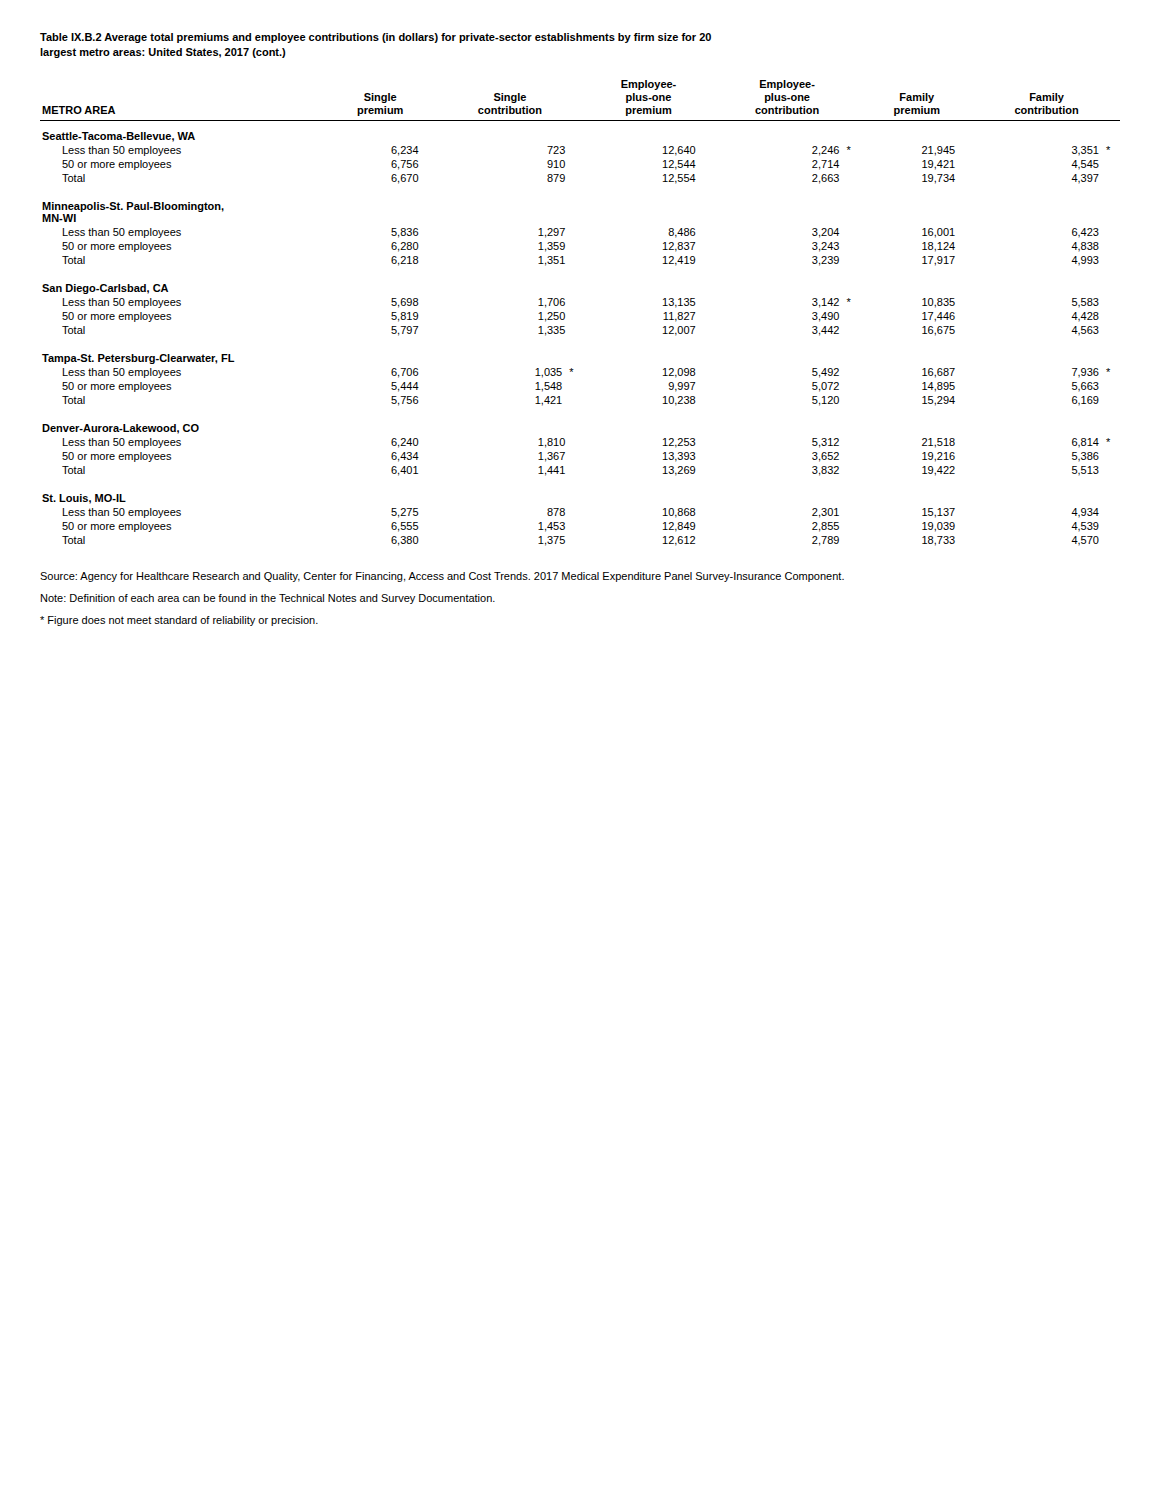Table IX.B.2 Average total premiums and employee contributions (in dollars) for private-sector establishments by firm size for 20
largest metro areas: United States, 2017 (cont.)
| METRO AREA | Single premium | Single contribution | Employee- plus-one premium | Employee- plus-one contribution | Family premium | Family contribution |
| --- | --- | --- | --- | --- | --- | --- |
| Seattle-Tacoma-Bellevue, WA |
| Less than 50 employees | 6,234 | 723 | 12,640 | 2,246 * | 21,945 | 3,351 * |
| 50 or more employees | 6,756 | 910 | 12,544 | 2,714 | 19,421 | 4,545 |
| Total | 6,670 | 879 | 12,554 | 2,663 | 19,734 | 4,397 |
| Minneapolis-St. Paul-Bloomington, MN-WI |
| Less than 50 employees | 5,836 | 1,297 | 8,486 | 3,204 | 16,001 | 6,423 |
| 50 or more employees | 6,280 | 1,359 | 12,837 | 3,243 | 18,124 | 4,838 |
| Total | 6,218 | 1,351 | 12,419 | 3,239 | 17,917 | 4,993 |
| San Diego-Carlsbad, CA |
| Less than 50 employees | 5,698 | 1,706 | 13,135 | 3,142 * | 10,835 | 5,583 |
| 50 or more employees | 5,819 | 1,250 | 11,827 | 3,490 | 17,446 | 4,428 |
| Total | 5,797 | 1,335 | 12,007 | 3,442 | 16,675 | 4,563 |
| Tampa-St. Petersburg-Clearwater, FL |
| Less than 50 employees | 6,706 | 1,035 * | 12,098 | 5,492 | 16,687 | 7,936 * |
| 50 or more employees | 5,444 | 1,548 | 9,997 | 5,072 | 14,895 | 5,663 |
| Total | 5,756 | 1,421 | 10,238 | 5,120 | 15,294 | 6,169 |
| Denver-Aurora-Lakewood, CO |
| Less than 50 employees | 6,240 | 1,810 | 12,253 | 5,312 | 21,518 | 6,814 * |
| 50 or more employees | 6,434 | 1,367 | 13,393 | 3,652 | 19,216 | 5,386 |
| Total | 6,401 | 1,441 | 13,269 | 3,832 | 19,422 | 5,513 |
| St. Louis, MO-IL |
| Less than 50 employees | 5,275 | 878 | 10,868 | 2,301 | 15,137 | 4,934 |
| 50 or more employees | 6,555 | 1,453 | 12,849 | 2,855 | 19,039 | 4,539 |
| Total | 6,380 | 1,375 | 12,612 | 2,789 | 18,733 | 4,570 |
Source: Agency for Healthcare Research and Quality, Center for Financing, Access and Cost Trends. 2017 Medical Expenditure Panel Survey-Insurance Component.
Note: Definition of each area can be found in the Technical Notes and Survey Documentation.
* Figure does not meet standard of reliability or precision.